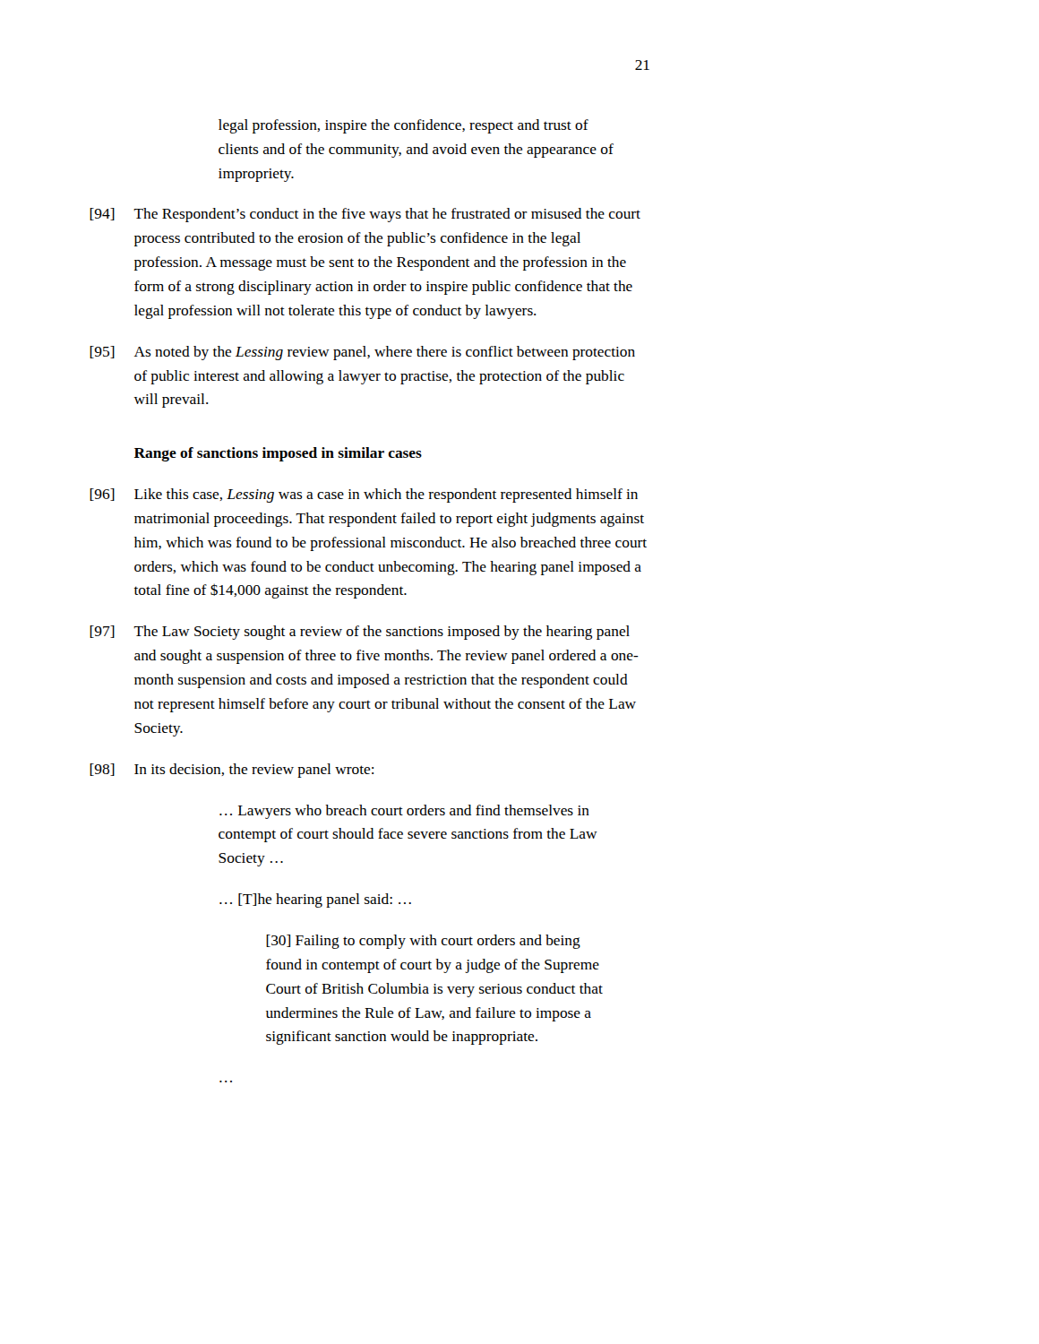21
legal profession, inspire the confidence, respect and trust of clients and of the community, and avoid even the appearance of impropriety.
[94]
The Respondent’s conduct in the five ways that he frustrated or misused the court process contributed to the erosion of the public’s confidence in the legal profession. A message must be sent to the Respondent and the profession in the form of a strong disciplinary action in order to inspire public confidence that the legal profession will not tolerate this type of conduct by lawyers.
[95]
As noted by the Lessing review panel, where there is conflict between protection of public interest and allowing a lawyer to practise, the protection of the public will prevail.
Range of sanctions imposed in similar cases
[96]
Like this case, Lessing was a case in which the respondent represented himself in matrimonial proceedings. That respondent failed to report eight judgments against him, which was found to be professional misconduct. He also breached three court orders, which was found to be conduct unbecoming. The hearing panel imposed a total fine of $14,000 against the respondent.
[97]
The Law Society sought a review of the sanctions imposed by the hearing panel and sought a suspension of three to five months. The review panel ordered a one-month suspension and costs and imposed a restriction that the respondent could not represent himself before any court or tribunal without the consent of the Law Society.
[98]
In its decision, the review panel wrote:
… Lawyers who breach court orders and find themselves in contempt of court should face severe sanctions from the Law Society …
… [T]he hearing panel said: …
[30] Failing to comply with court orders and being found in contempt of court by a judge of the Supreme Court of British Columbia is very serious conduct that undermines the Rule of Law, and failure to impose a significant sanction would be inappropriate.
…